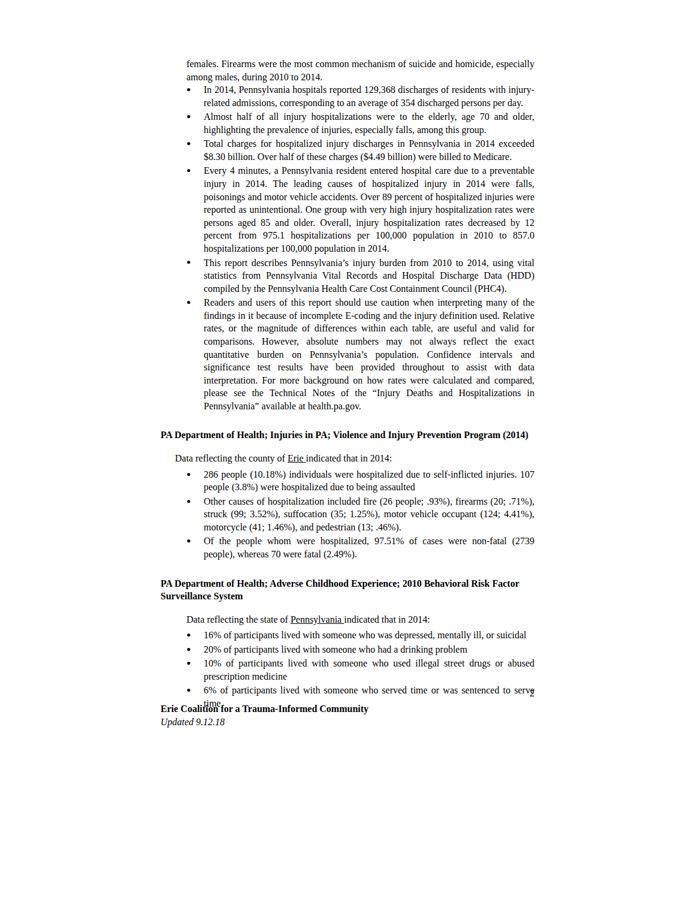females. Firearms were the most common mechanism of suicide and homicide, especially among males, during 2010 to 2014.
In 2014, Pennsylvania hospitals reported 129,368 discharges of residents with injury-related admissions, corresponding to an average of 354 discharged persons per day.
Almost half of all injury hospitalizations were to the elderly, age 70 and older, highlighting the prevalence of injuries, especially falls, among this group.
Total charges for hospitalized injury discharges in Pennsylvania in 2014 exceeded $8.30 billion. Over half of these charges ($4.49 billion) were billed to Medicare.
Every 4 minutes, a Pennsylvania resident entered hospital care due to a preventable injury in 2014. The leading causes of hospitalized injury in 2014 were falls, poisonings and motor vehicle accidents. Over 89 percent of hospitalized injuries were reported as unintentional. One group with very high injury hospitalization rates were persons aged 85 and older. Overall, injury hospitalization rates decreased by 12 percent from 975.1 hospitalizations per 100,000 population in 2010 to 857.0 hospitalizations per 100,000 population in 2014.
This report describes Pennsylvania’s injury burden from 2010 to 2014, using vital statistics from Pennsylvania Vital Records and Hospital Discharge Data (HDD) compiled by the Pennsylvania Health Care Cost Containment Council (PHC4).
Readers and users of this report should use caution when interpreting many of the findings in it because of incomplete E-coding and the injury definition used. Relative rates, or the magnitude of differences within each table, are useful and valid for comparisons. However, absolute numbers may not always reflect the exact quantitative burden on Pennsylvania’s population. Confidence intervals and significance test results have been provided throughout to assist with data interpretation. For more background on how rates were calculated and compared, please see the Technical Notes of the “Injury Deaths and Hospitalizations in Pennsylvania” available at health.pa.gov.
PA Department of Health; Injuries in PA; Violence and Injury Prevention Program (2014)
Data reflecting the county of Erie indicated that in 2014:
286 people (10.18%) individuals were hospitalized due to self-inflicted injuries. 107 people (3.8%) were hospitalized due to being assaulted
Other causes of hospitalization included fire (26 people; .93%), firearms (20; .71%), struck (99; 3.52%), suffocation (35; 1.25%), motor vehicle occupant (124; 4.41%), motorcycle (41; 1.46%), and pedestrian (13; .46%).
Of the people whom were hospitalized, 97.51% of cases were non-fatal (2739 people), whereas 70 were fatal (2.49%).
PA Department of Health; Adverse Childhood Experience; 2010 Behavioral Risk Factor Surveillance System
Data reflecting the state of Pennsylvania indicated that in 2014:
16% of participants lived with someone who was depressed, mentally ill, or suicidal
20% of participants lived with someone who had a drinking problem
10% of participants lived with someone who used illegal street drugs or abused prescription medicine
6% of participants lived with someone who served time or was sentenced to serve time
2
Erie Coalition for a Trauma-Informed Community
Updated 9.12.18